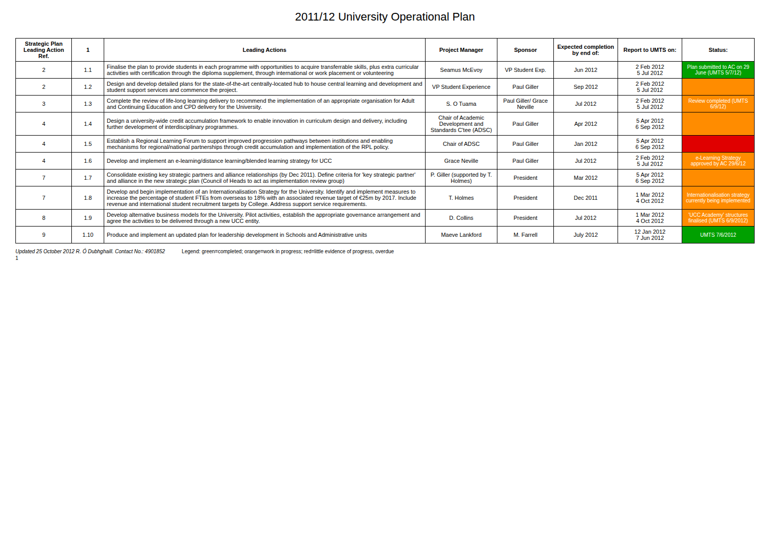2011/12 University Operational Plan
| Strategic Plan Leading Action Ref. | 1 | Leading Actions | Project Manager | Sponsor | Expected completion by end of: | Report to UMTS on: | Status: |
| --- | --- | --- | --- | --- | --- | --- | --- |
| 2 | 1.1 | Finalise the plan to provide students in each programme with opportunities to acquire transferrable skills, plus extra curricular activities with certification through the diploma supplement, through international or work placement or volunteering | Seamus McEvoy | VP Student Exp. | Jun 2012 | 2 Feb 2012 5 Jul 2012 | Plan submitted to AC on 29 June (UMTS 5/7/12) |
| 2 | 1.2 | Design and develop detailed plans for the state-of-the-art centrally-located hub to house central learning and development and student support services and commence the project. | VP Student Experience | Paul Giller | Sep 2012 | 2 Feb 2012 5 Jul 2012 | |
| 3 | 1.3 | Complete the review of life-long learning delivery to recommend the implementation of an appropriate organisation for Adult and Continuing Education and CPD delivery for the University. | S. O Tuama | Paul Giller/ Grace Neville | Jul 2012 | 2 Feb 2012 5 Jul 2012 | Review completed (UMTS 6/9/12) |
| 4 | 1.4 | Design a university-wide credit accumulation framework to enable innovation in curriculum design and delivery, including further development of interdisciplinary programmes. | Chair of Academic Development and Standards C'tee (ADSC) | Paul Giller | Apr 2012 | 5 Apr 2012 6 Sep 2012 | |
| 4 | 1.5 | Establish a Regional Learning Forum to support improved progression pathways between institutions and enabling mechanisms for regional/national partnerships through credit accumulation and implementation of the RPL policy. | Chair of ADSC | Paul Giller | Jan 2012 | 5 Apr 2012 6 Sep 2012 | |
| 4 | 1.6 | Develop and implement an e-learning/distance learning/blended learning strategy for UCC | Grace Neville | Paul Giller | Jul 2012 | 2 Feb 2012 5 Jul 2012 | e-Learning Strategy approved by AC 29/6/12 |
| 7 | 1.7 | Consolidate existing key strategic partners and alliance relationships (by Dec 2011). Define criteria for 'key strategic partner' and alliance in the new strategic plan (Council of Heads to act as implementation review group) | P. Giller (supported by T. Holmes) | President | Mar 2012 | 5 Apr 2012 6 Sep 2012 | |
| 7 | 1.8 | Develop and begin implementation of an Internationalisation Strategy for the University. Identify and implement measures to increase the percentage of student FTEs from overseas to 18% with an associated revenue target of €25m by 2017. Include revenue and international student recruitment targets by College. Address support service requirements. | T. Holmes | President | Dec 2011 | 1 Mar 2012 4 Oct 2012 | Internationalisation strategy currently being implemented |
| 8 | 1.9 | Develop alternative business models for the University. Pilot activities, establish the appropriate governance arrangement and agree the activities to be delivered through a new UCC entity. | D. Collins | President | Jul 2012 | 1 Mar 2012 4 Oct 2012 | 'UCC Academy' structures finalised (UMTS 6/9/2012) |
| 9 | 1.10 | Produce and implement an updated plan for leadership development in Schools and Administrative units | Maeve Lankford | M. Farrell | July 2012 | 12 Jan 2012 7 Jun 2012 | UMTS 7/6/2012 |
Updated 25 October 2012 R. Ó Dubhghaill. Contact No.: 4901852 Legend: green=completed; orange=work in progress; red=little evidence of progress, overdue
1